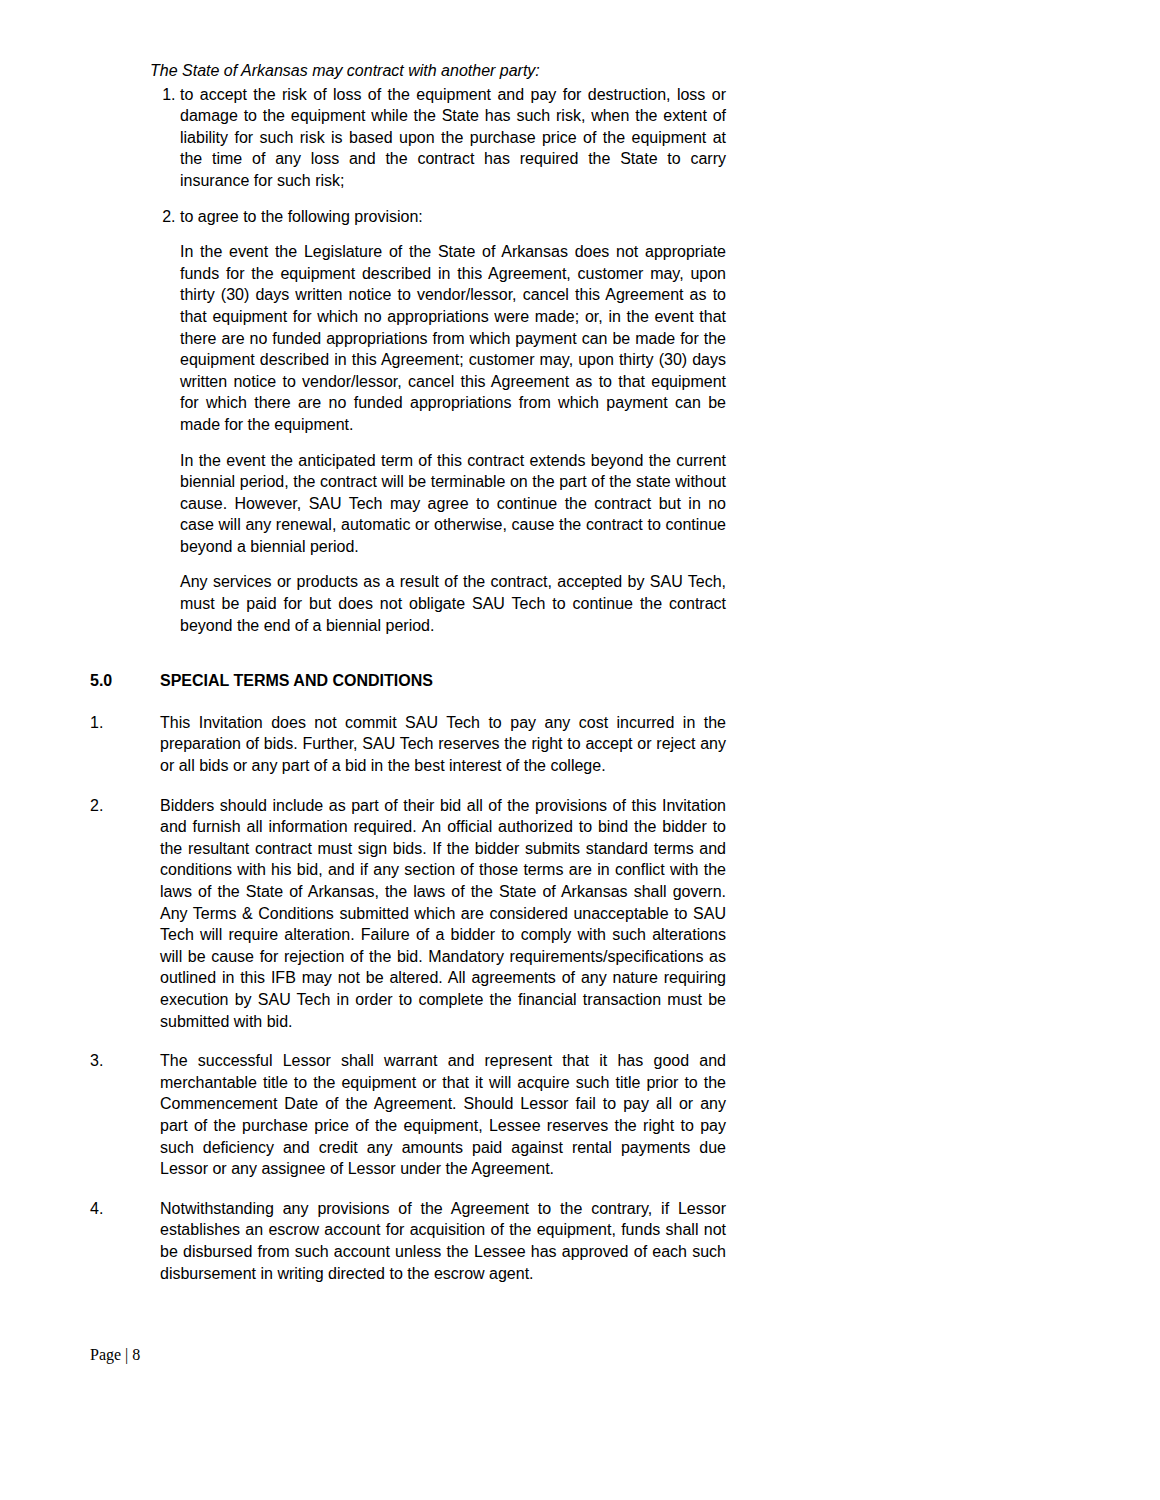The State of Arkansas may contract with another party:
to accept the risk of loss of the equipment and pay for destruction, loss or damage to the equipment while the State has such risk, when the extent of liability for such risk is based upon the purchase price of the equipment at the time of any loss and the contract has required the State to carry insurance for such risk;
to agree to the following provision:
In the event the Legislature of the State of Arkansas does not appropriate funds for the equipment described in this Agreement, customer may, upon thirty (30) days written notice to vendor/lessor, cancel this Agreement as to that equipment for which no appropriations were made; or, in the event that there are no funded appropriations from which payment can be made for the equipment described in this Agreement; customer may, upon thirty (30) days written notice to vendor/lessor, cancel this Agreement as to that equipment for which there are no funded appropriations from which payment can be made for the equipment.
In the event the anticipated term of this contract extends beyond the current biennial period, the contract will be terminable on the part of the state without cause. However, SAU Tech may agree to continue the contract but in no case will any renewal, automatic or otherwise, cause the contract to continue beyond a biennial period.
Any services or products as a result of the contract, accepted by SAU Tech, must be paid for but does not obligate SAU Tech to continue the contract beyond the end of a biennial period.
5.0 SPECIAL TERMS AND CONDITIONS
1.
This Invitation does not commit SAU Tech to pay any cost incurred in the preparation of bids. Further, SAU Tech reserves the right to accept or reject any or all bids or any part of a bid in the best interest of the college.
2.
Bidders should include as part of their bid all of the provisions of this Invitation and furnish all information required. An official authorized to bind the bidder to the resultant contract must sign bids. If the bidder submits standard terms and conditions with his bid, and if any section of those terms are in conflict with the laws of the State of Arkansas, the laws of the State of Arkansas shall govern. Any Terms & Conditions submitted which are considered unacceptable to SAU Tech will require alteration. Failure of a bidder to comply with such alterations will be cause for rejection of the bid. Mandatory requirements/specifications as outlined in this IFB may not be altered. All agreements of any nature requiring execution by SAU Tech in order to complete the financial transaction must be submitted with bid.
3.
The successful Lessor shall warrant and represent that it has good and merchantable title to the equipment or that it will acquire such title prior to the Commencement Date of the Agreement. Should Lessor fail to pay all or any part of the purchase price of the equipment, Lessee reserves the right to pay such deficiency and credit any amounts paid against rental payments due Lessor or any assignee of Lessor under the Agreement.
4.
Notwithstanding any provisions of the Agreement to the contrary, if Lessor establishes an escrow account for acquisition of the equipment, funds shall not be disbursed from such account unless the Lessee has approved of each such disbursement in writing directed to the escrow agent.
Page | 8